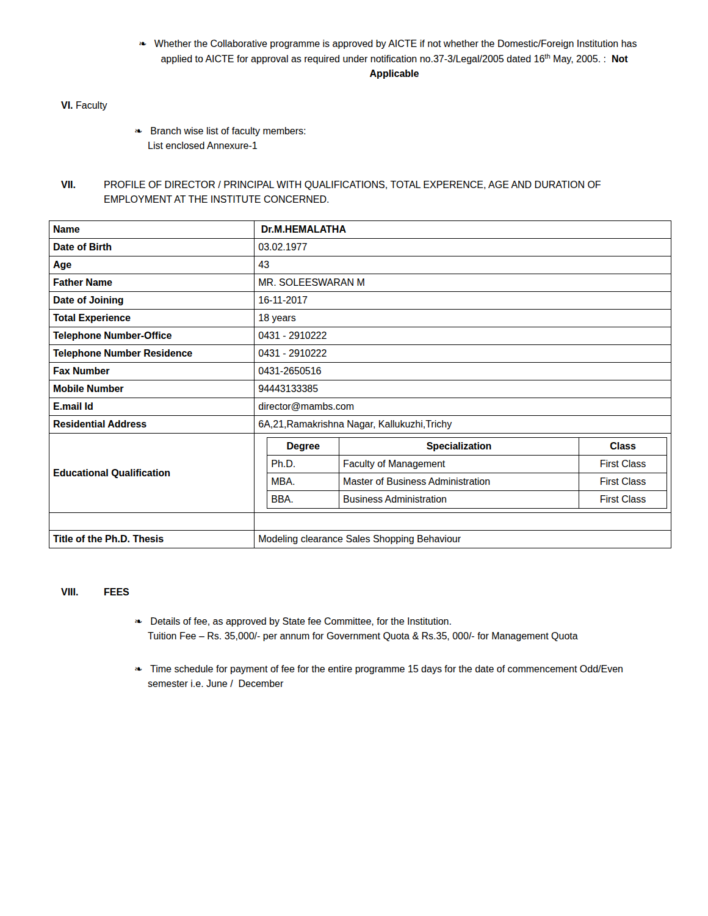❧ Whether the Collaborative programme is approved by AICTE if not whether the Domestic/Foreign Institution has applied to AICTE for approval as required under notification no.37-3/Legal/2005 dated 16th May, 2005. : Not Applicable
VI. Faculty
❧ Branch wise list of faculty members:
List enclosed Annexure-1
VII.
PROFILE OF DIRECTOR / PRINCIPAL WITH QUALIFICATIONS, TOTAL EXPERENCE, AGE AND DURATION OF EMPLOYMENT AT THE INSTITUTE CONCERNED.
| Name | Dr.M.HEMALATHA |
| Date of Birth | 03.02.1977 |
| Age | 43 |
| Father Name | MR. SOLEESWARAN M |
| Date of Joining | 16-11-2017 |
| Total Experience | 18 years |
| Telephone Number-Office | 0431 - 2910222 |
| Telephone Number Residence | 0431 - 2910222 |
| Fax Number | 0431-2650516 |
| Mobile Number | 94443133385 |
| E.mail Id | director@mambs.com |
| Residential Address | 6A,21,Ramakrishna Nagar, Kallukuzhi,Trichy |
| Educational Qualification | / Degree / Specialization / Class / / --- / --- / --- / / Ph.D. / Faculty of Management / First Class / / MBA. / Master of Business Administration / First Class / / BBA. / Business Administration / First Class / |
| Title of the Ph.D. Thesis | Modeling clearance Sales Shopping Behaviour |
VIII.
FEES
❧ Details of fee, as approved by State fee Committee, for the Institution.
Tuition Fee – Rs. 35,000/- per annum for Government Quota & Rs.35, 000/- for Management Quota
❧ Time schedule for payment of fee for the entire programme 15 days for the date of commencement Odd/Even semester i.e. June / December